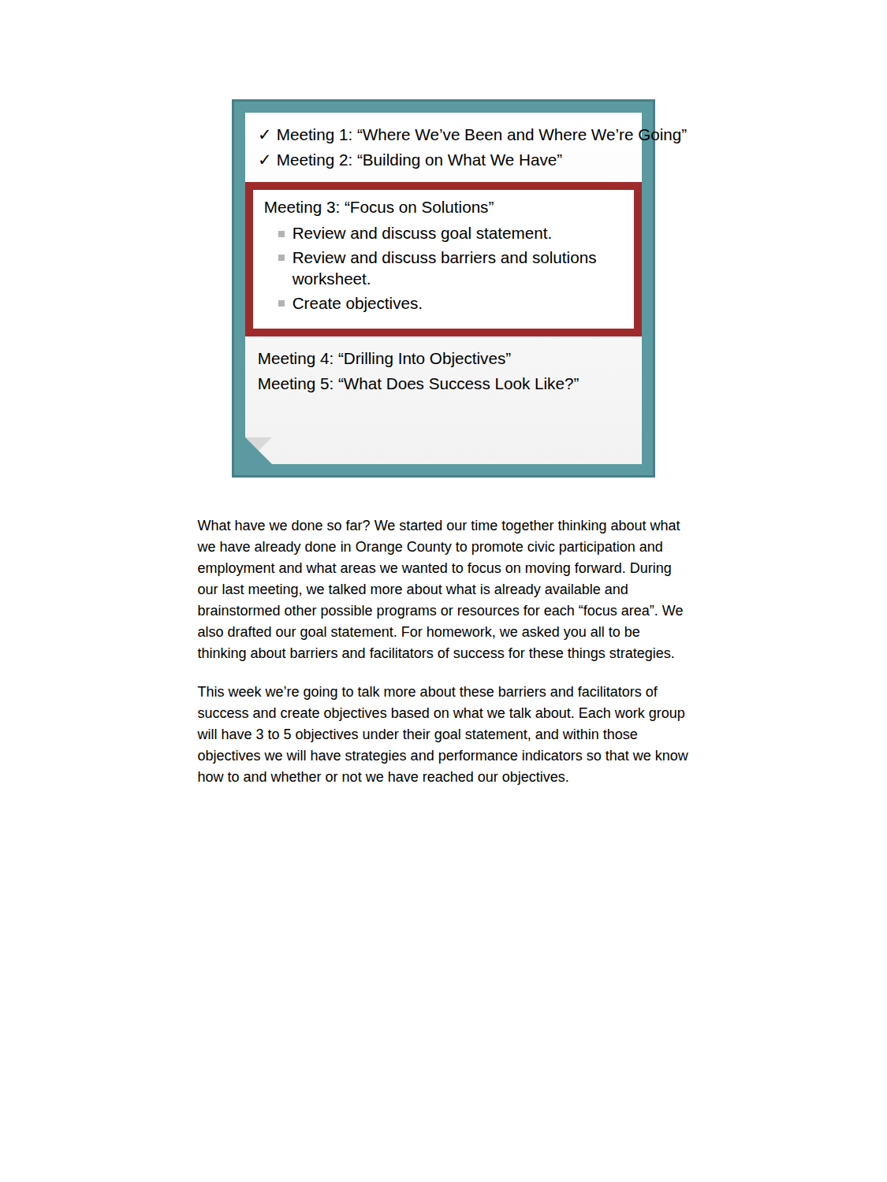Meeting 1: “Where We’ve Been and Where We’re Going”
Meeting 2: “Building on What We Have”
Meeting 3: “Focus on Solutions”
Review and discuss goal statement.
Review and discuss barriers and solutions worksheet.
Create objectives.
Meeting 4: “Drilling Into Objectives”
Meeting 5: “What Does Success Look Like?”
What have we done so far? We started our time together thinking about what we have already done in Orange County to promote civic participation and employment and what areas we wanted to focus on moving forward. During our last meeting, we talked more about what is already available and brainstormed other possible programs or resources for each “focus area”. We also drafted our goal statement. For homework, we asked you all to be thinking about barriers and facilitators of success for these things strategies.
This week we’re going to talk more about these barriers and facilitators of success and create objectives based on what we talk about. Each work group will have 3 to 5 objectives under their goal statement, and within those objectives we will have strategies and performance indicators so that we know how to and whether or not we have reached our objectives.